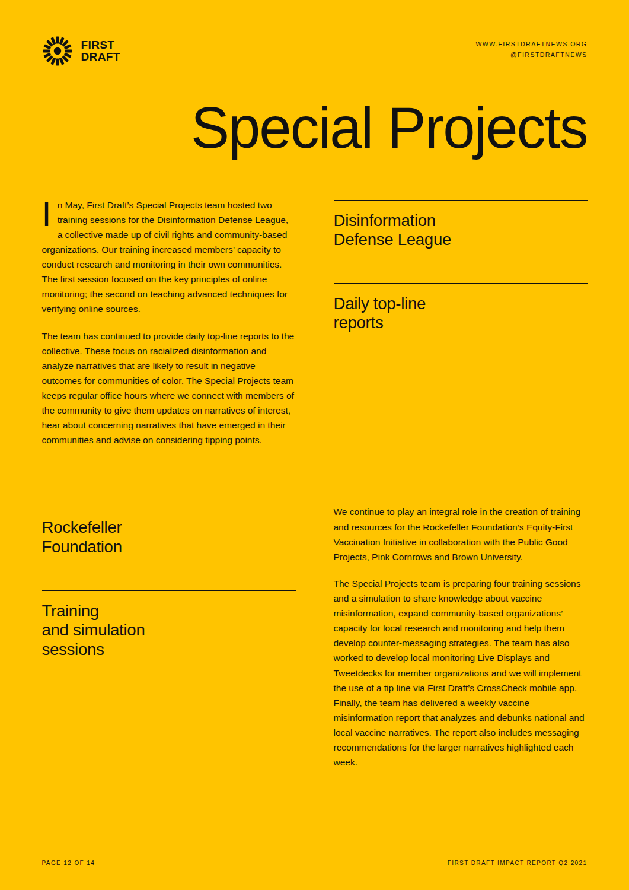First
Draft
www.firstdraftnews.org
@firstdraftnews
Special Projects
In May, First Draft’s Special Projects team hosted two training sessions for the Disinformation Defense League, a collective made up of civil rights and community-based organizations. Our training increased members’ capacity to conduct research and monitoring in their own communities. The first session focused on the key principles of online monitoring; the second on teaching advanced techniques for verifying online sources.
The team has continued to provide daily top-line reports to the collective. These focus on racialized disinformation and analyze narratives that are likely to result in negative outcomes for communities of color. The Special Projects team keeps regular office hours where we connect with members of the community to give them updates on narratives of interest, hear about concerning narratives that have emerged in their communities and advise on considering tipping points.
Disinformation
Defense League
Daily top-line
reports
Rockefeller
Foundation
Training
and simulation
sessions
We continue to play an integral role in the creation of training and resources for the Rockefeller Foundation’s Equity-First Vaccination Initiative in collaboration with the Public Good Projects, Pink Cornrows and Brown University.
The Special Projects team is preparing four training sessions and a simulation to share knowledge about vaccine misinformation, expand community-based organizations’ capacity for local research and monitoring and help them develop counter-messaging strategies. The team has also worked to develop local monitoring Live Displays and Tweetdecks for member organizations and we will implement the use of a tip line via First Draft’s CrossCheck mobile app. Finally, the team has delivered a weekly vaccine misinformation report that analyzes and debunks national and local vaccine narratives. The report also includes messaging recommendations for the larger narratives highlighted each week.
Page 12 of 14
First Draft Impact Report Q2 2021